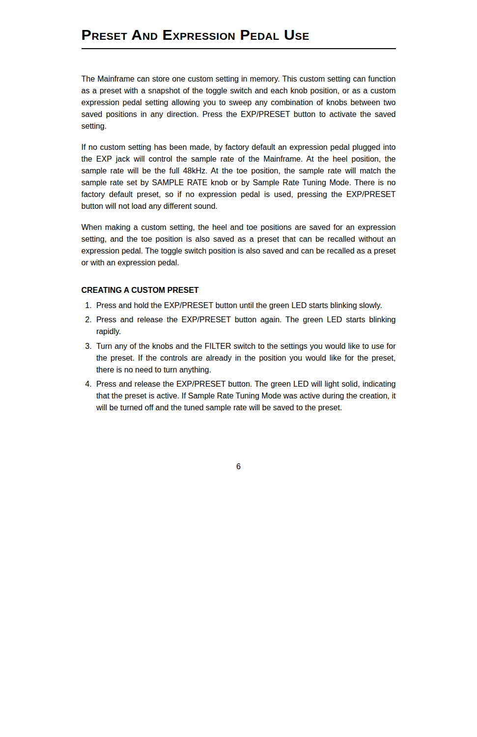Preset and Expression Pedal Use
The Mainframe can store one custom setting in memory. This custom setting can function as a preset with a snapshot of the toggle switch and each knob position, or as a custom expression pedal setting allowing you to sweep any combination of knobs between two saved positions in any direction. Press the EXP/PRESET button to activate the saved setting.
If no custom setting has been made, by factory default an expression pedal plugged into the EXP jack will control the sample rate of the Mainframe. At the heel position, the sample rate will be the full 48kHz. At the toe position, the sample rate will match the sample rate set by SAMPLE RATE knob or by Sample Rate Tuning Mode. There is no factory default preset, so if no expression pedal is used, pressing the EXP/PRESET button will not load any different sound.
When making a custom setting, the heel and toe positions are saved for an expression setting, and the toe position is also saved as a preset that can be recalled without an expression pedal. The toggle switch position is also saved and can be recalled as a preset or with an expression pedal.
Creating a Custom Preset
Press and hold the EXP/PRESET button until the green LED starts blinking slowly.
Press and release the EXP/PRESET button again. The green LED starts blinking rapidly.
Turn any of the knobs and the FILTER switch to the settings you would like to use for the preset. If the controls are already in the position you would like for the preset, there is no need to turn anything.
Press and release the EXP/PRESET button. The green LED will light solid, indicating that the preset is active. If Sample Rate Tuning Mode was active during the creation, it will be turned off and the tuned sample rate will be saved to the preset.
6